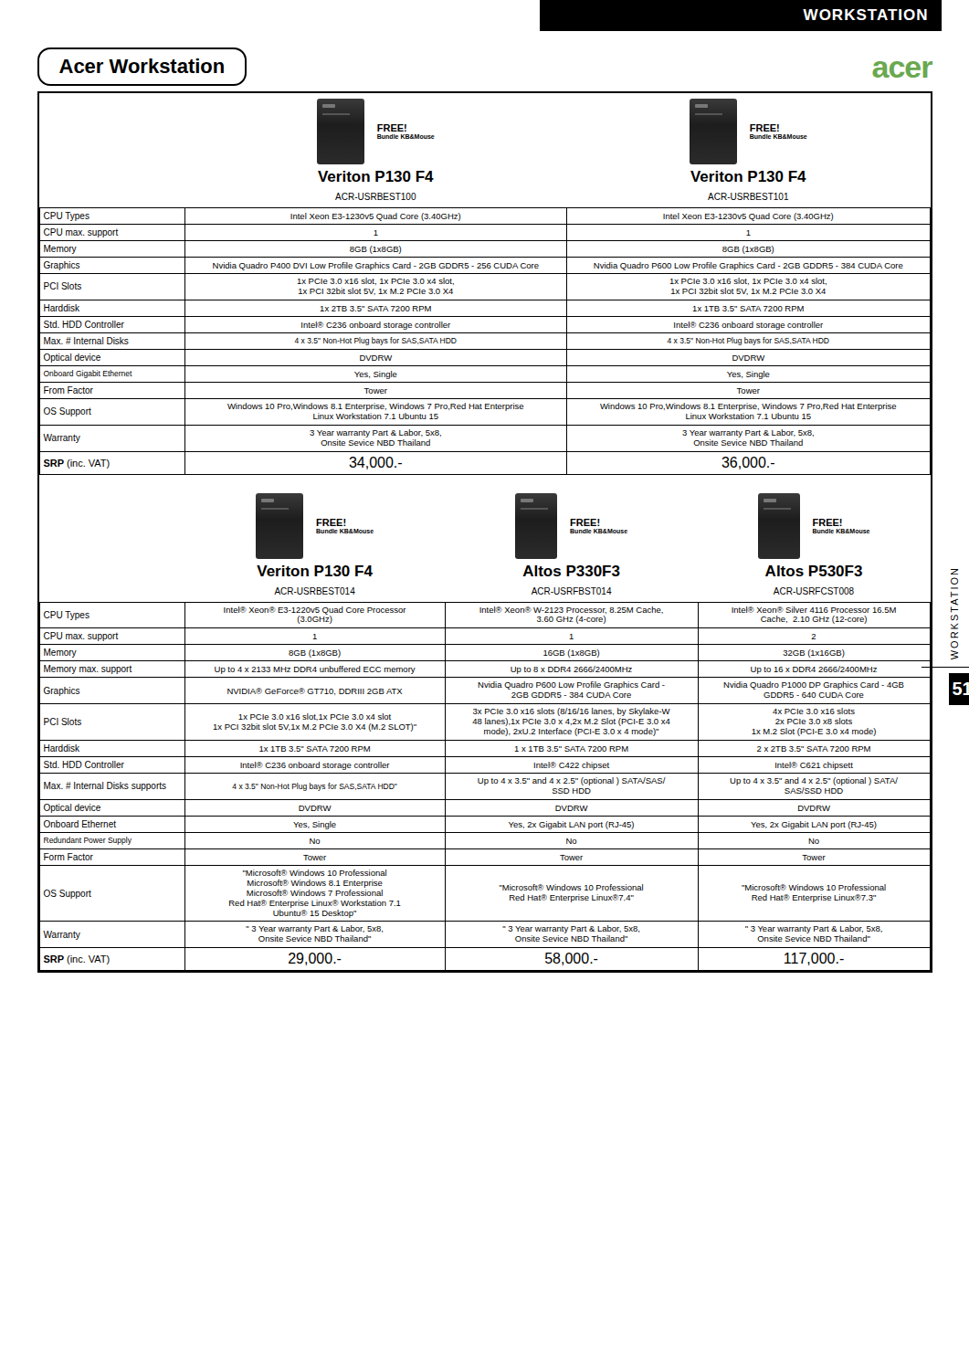WORKSTATION
Acer Workstation
acer
| | FREE! Bundle KB&Mouse | FREE! Bundle KB&Mouse |
| | Veriton P130 F4 | Veriton P130 F4 |
| | ACR-USRBEST100 | ACR-USRBEST101 |
| CPU Types | Intel Xeon E3-1230v5 Quad Core (3.40GHz) | Intel Xeon E3-1230v5 Quad Core (3.40GHz) |
| CPU max. support | 1 | 1 |
| Memory | 8GB (1x8GB) | 8GB (1x8GB) |
| Graphics | Nvidia Quadro P400 DVI Low Profile Graphics Card - 2GB GDDR5 - 256 CUDA Core | Nvidia Quadro P600 Low Profile Graphics Card - 2GB GDDR5 - 384 CUDA Core |
| PCI Slots | 1x PCIe 3.0 x16 slot, 1x PCIe 3.0 x4 slot, 1x PCI 32bit slot 5V, 1x M.2 PCIe 3.0 X4 | 1x PCIe 3.0 x16 slot, 1x PCIe 3.0 x4 slot, 1x PCI 32bit slot 5V, 1x M.2 PCIe 3.0 X4 |
| Harddisk | 1x 2TB 3.5" SATA 7200 RPM | 1x 1TB 3.5" SATA 7200 RPM |
| Std. HDD Controller | Intel® C236 onboard storage controller | Intel® C236 onboard storage controller |
| Max. # Internal Disks | 4 x 3.5" Non-Hot Plug bays for SAS,SATA HDD | 4 x 3.5" Non-Hot Plug bays for SAS,SATA HDD |
| Optical device | DVDRW | DVDRW |
| Onboard Gigabit Ethernet | Yes, Single | Yes, Single |
| From Factor | Tower | Tower |
| OS Support | Windows 10 Pro,Windows 8.1 Enterprise, Windows 7 Pro,Red Hat Enterprise Linux Workstation 7.1 Ubuntu 15 | Windows 10 Pro,Windows 8.1 Enterprise, Windows 7 Pro,Red Hat Enterprise Linux Workstation 7.1 Ubuntu 15 |
| Warranty | 3 Year warranty Part & Labor, 5x8, Onsite Sevice NBD Thailand | 3 Year warranty Part & Labor, 5x8, Onsite Sevice NBD Thailand |
| SRP (inc. VAT) | 34,000.- | 36,000.- |
| | FREE! Bundle KB&Mouse | FREE! Bundle KB&Mouse | FREE! Bundle KB&Mouse |
| | Veriton P130 F4 | Altos P330F3 | Altos P530F3 |
| | ACR-USRBEST014 | ACR-USRFBST014 | ACR-USRFCST008 |
| CPU Types | Intel® Xeon® E3-1220v5 Quad Core Processor (3.0GHz) | Intel® Xeon® W-2123 Processor, 8.25M Cache, 3.60 GHz (4-core) | Intel® Xeon® Silver 4116 Processor 16.5M Cache, 2.10 GHz (12-core) |
| CPU max. support | 1 | 1 | 2 |
| Memory | 8GB (1x8GB) | 16GB (1x8GB) | 32GB (1x16GB) |
| Memory max. support | Up to 4 x 2133 MHz DDR4 unbuffered ECC memory | Up to 8 x DDR4 2666/2400MHz | Up to 16 x DDR4 2666/2400MHz |
| Graphics | NVIDIA® GeForce® GT710, DDRIII 2GB ATX | Nvidia Quadro P600 Low Profile Graphics Card - 2GB GDDR5 - 384 CUDA Core | Nvidia Quadro P1000 DP Graphics Card - 4GB GDDR5 - 640 CUDA Core |
| PCI Slots | 1x PCIe 3.0 x16 slot,1x PCIe 3.0 x4 slot 1x PCI 32bit slot 5V,1x M.2 PCIe 3.0 X4 (M.2 SLOT)" | 3x PCIe 3.0 x16 slots (8/16/16 lanes, by Skylake-W 48 lanes),1x PCIe 3.0 x 4,2x M.2 Slot (PCI-E 3.0 x4 mode), 2xU.2 Interface (PCI-E 3.0 x 4 mode)" | 4x PCIe 3.0 x16 slots 2x PCIe 3.0 x8 slots 1x M.2 Slot (PCI-E 3.0 x4 mode) |
| Harddisk | 1x 1TB 3.5" SATA 7200 RPM | 1 x 1TB 3.5" SATA 7200 RPM | 2 x 2TB 3.5" SATA 7200 RPM |
| Std. HDD Controller | Intel® C236 onboard storage controller | Intel® C422 chipset | Intel® C621 chipsett |
| Max. # Internal Disks supports | 4 x 3.5" Non-Hot Plug bays for SAS,SATA HDD" | Up to 4 x 3.5" and 4 x 2.5" (optional ) SATA/SAS/ SSD HDD | Up to 4 x 3.5" and 4 x 2.5" (optional ) SATA/ SAS/SSD HDD |
| Optical device | DVDRW | DVDRW | DVDRW |
| Onboard Ethernet | Yes, Single | Yes, 2x Gigabit LAN port (RJ-45) | Yes, 2x Gigabit LAN port (RJ-45) |
| Redundant Power Supply | No | No | No |
| Form Factor | Tower | Tower | Tower |
| OS Support | "Microsoft® Windows 10 Professional Microsoft® Windows 8.1 Enterprise Microsoft® Windows 7 Professional Red Hat® Enterprise Linux® Workstation 7.1 Ubuntu® 15 Desktop" | "Microsoft® Windows 10 Professional Red Hat® Enterprise Linux®7.4" | "Microsoft® Windows 10 Professional Red Hat® Enterprise Linux®7.3" |
| Warranty | " 3 Year warranty Part & Labor, 5x8, Onsite Sevice NBD Thailand" | " 3 Year warranty Part & Labor, 5x8, Onsite Sevice NBD Thailand" | " 3 Year warranty Part & Labor, 5x8, Onsite Sevice NBD Thailand" |
| SRP (inc. VAT) | 29,000.- | 58,000.- | 117,000.- |
WORKSTATION
51